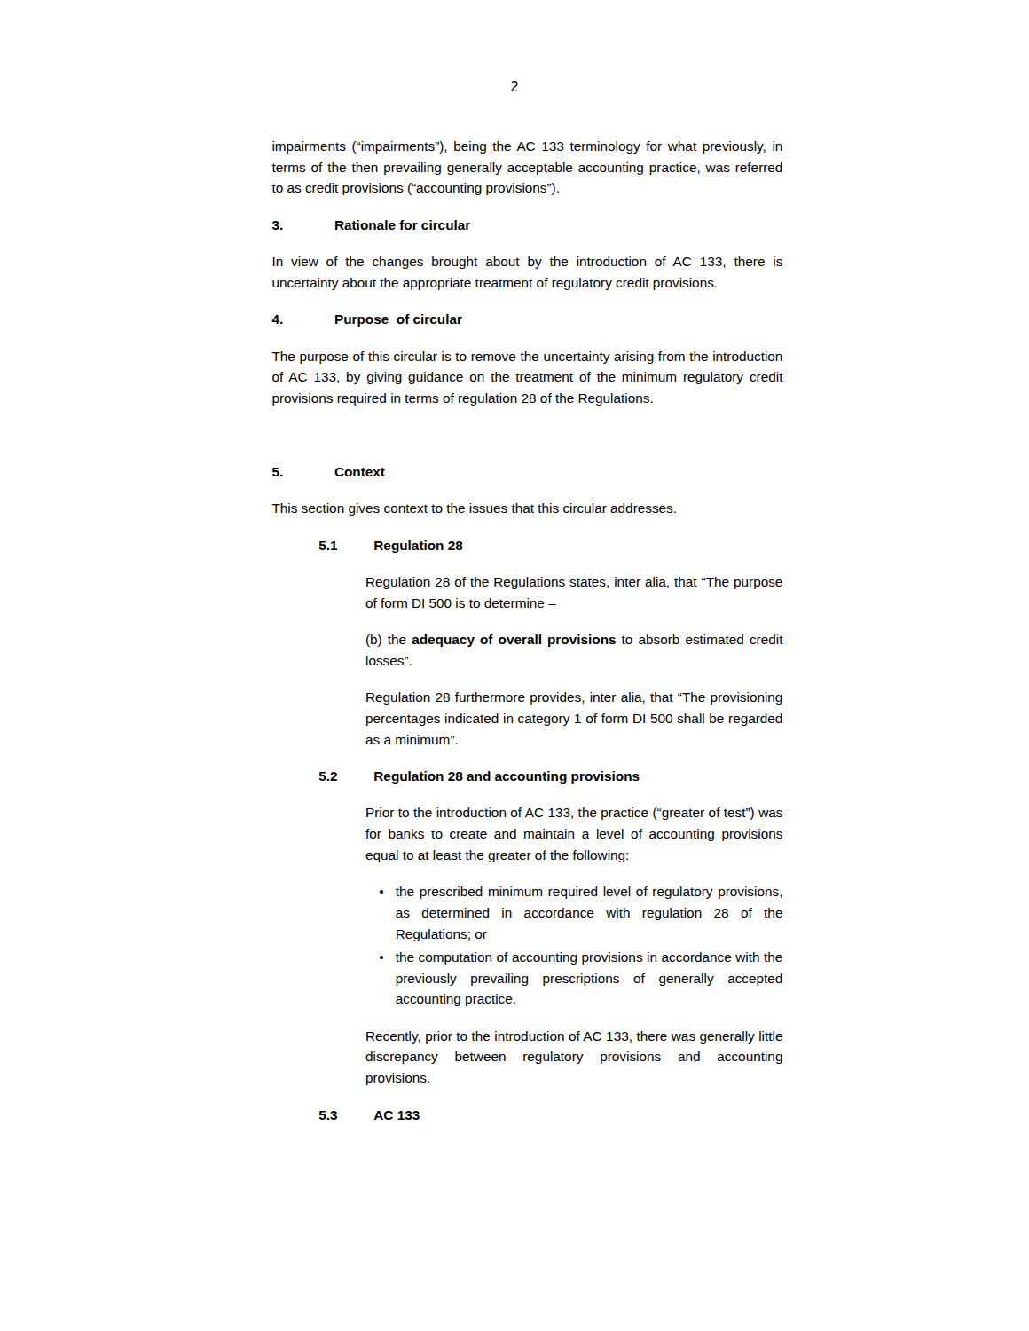2
impairments (“impairments”), being the AC 133 terminology for what previously, in terms of the then prevailing generally acceptable accounting practice, was referred to as credit provisions (“accounting provisions”).
3.
Rationale for circular
In view of the changes brought about by the introduction of AC 133, there is uncertainty about the appropriate treatment of regulatory credit provisions.
4.
Purpose of circular
The purpose of this circular is to remove the uncertainty arising from the introduction of AC 133, by giving guidance on the treatment of the minimum regulatory credit provisions required in terms of regulation 28 of the Regulations.
5.
Context
This section gives context to the issues that this circular addresses.
5.1
Regulation 28
Regulation 28 of the Regulations states, inter alia, that “The purpose of form DI 500 is to determine –
(b) the adequacy of overall provisions to absorb estimated credit losses”.
Regulation 28 furthermore provides, inter alia, that “The provisioning percentages indicated in category 1 of form DI 500 shall be regarded as a minimum”.
5.2
Regulation 28 and accounting provisions
Prior to the introduction of AC 133, the practice (“greater of test”) was for banks to create and maintain a level of accounting provisions equal to at least the greater of the following:
the prescribed minimum required level of regulatory provisions, as determined in accordance with regulation 28 of the Regulations; or
the computation of accounting provisions in accordance with the previously prevailing prescriptions of generally accepted accounting practice.
Recently, prior to the introduction of AC 133, there was generally little discrepancy between regulatory provisions and accounting provisions.
5.3
AC 133